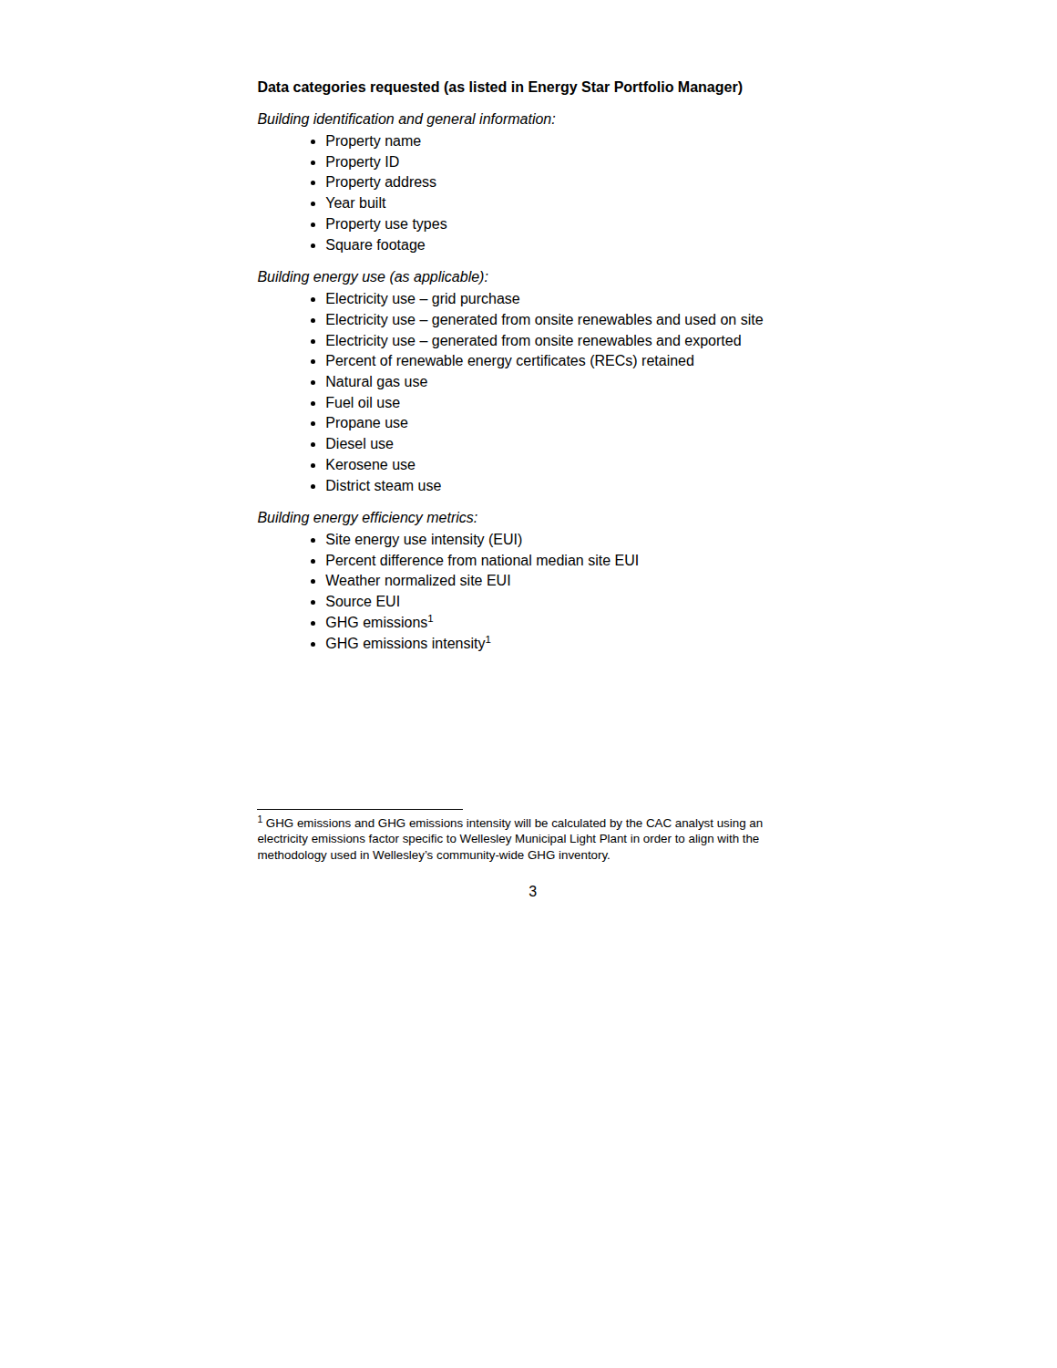Data categories requested (as listed in Energy Star Portfolio Manager)
Building identification and general information:
Property name
Property ID
Property address
Year built
Property use types
Square footage
Building energy use (as applicable):
Electricity use – grid purchase
Electricity use – generated from onsite renewables and used on site
Electricity use – generated from onsite renewables and exported
Percent of renewable energy certificates (RECs) retained
Natural gas use
Fuel oil use
Propane use
Diesel use
Kerosene use
District steam use
Building energy efficiency metrics:
Site energy use intensity (EUI)
Percent difference from national median site EUI
Weather normalized site EUI
Source EUI
GHG emissions1
GHG emissions intensity1
1 GHG emissions and GHG emissions intensity will be calculated by the CAC analyst using an electricity emissions factor specific to Wellesley Municipal Light Plant in order to align with the methodology used in Wellesley’s community-wide GHG inventory.
3